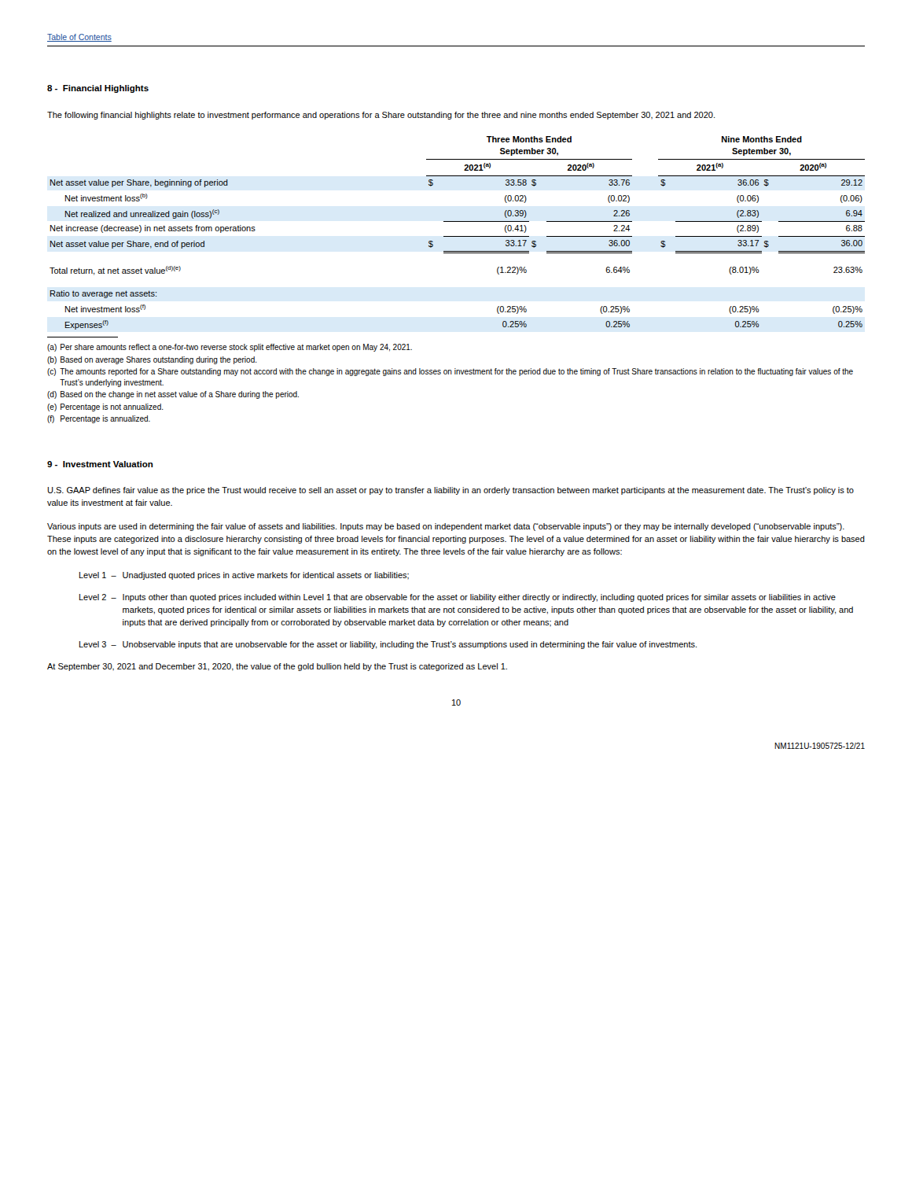Table of Contents
8 - Financial Highlights
The following financial highlights relate to investment performance and operations for a Share outstanding for the three and nine months ended September 30, 2021 and 2020.
| | Three Months Ended September 30, | | Nine Months Ended September 30, |
| | 2021 (a) | 2020 (a) | | 2021 (a) | 2020 (a) |
| Net asset value per Share, beginning of period | $ | 33.58 | $ | 33.76 | | $ | 36.06 | $ | 29.12 |
| Net investment loss (b) | | (0.02) | | (0.02) | | | (0.06) | | (0.06) |
| Net realized and unrealized gain (loss) (c) | | (0.39) | | 2.26 | | | (2.83) | | 6.94 |
| Net increase (decrease) in net assets from operations | | (0.41) | | 2.24 | | | (2.89) | | 6.88 |
| Net asset value per Share, end of period | $ | 33.17 | $ | 36.00 | | $ | 33.17 | $ | 36.00 |
| Total return, at net asset value (d)(e) | | (1.22)% | | 6.64% | | | (8.01)% | | 23.63% |
| Ratio to average net assets: | | | | | | | | | |
| Net investment loss (f) | | (0.25)% | | (0.25)% | | | (0.25)% | | (0.25)% |
| Expenses (f) | | 0.25% | | 0.25% | | | 0.25% | | 0.25% |
| (a) | Per share amounts reflect a one-for-two reverse stock split effective at market open on May 24, 2021. |
| (b) | Based on average Shares outstanding during the period. |
| (c) | The amounts reported for a Share outstanding may not accord with the change in aggregate gains and losses on investment for the period due to the timing of Trust Share transactions in relation to the fluctuating fair values of the Trust’s underlying investment. |
| (d) | Based on the change in net asset value of a Share during the period. |
| (e) | Percentage is not annualized. |
| (f) | Percentage is annualized. |
9 - Investment Valuation
U.S. GAAP defines fair value as the price the Trust would receive to sell an asset or pay to transfer a liability in an orderly transaction between market participants at the measurement date. The Trust’s policy is to value its investment at fair value.
Various inputs are used in determining the fair value of assets and liabilities. Inputs may be based on independent market data (“observable inputs”) or they may be internally developed (“unobservable inputs”). These inputs are categorized into a disclosure hierarchy consisting of three broad levels for financial reporting purposes. The level of a value determined for an asset or liability within the fair value hierarchy is based on the lowest level of any input that is significant to the fair value measurement in its entirety. The three levels of the fair value hierarchy are as follows:
| Level 1 | – | Unadjusted quoted prices in active markets for identical assets or liabilities; |
| Level 2 | – | Inputs other than quoted prices included within Level 1 that are observable for the asset or liability either directly or indirectly, including quoted prices for similar assets or liabilities in active markets, quoted prices for identical or similar assets or liabilities in markets that are not considered to be active, inputs other than quoted prices that are observable for the asset or liability, and inputs that are derived principally from or corroborated by observable market data by correlation or other means; and |
| Level 3 | – | Unobservable inputs that are unobservable for the asset or liability, including the Trust’s assumptions used in determining the fair value of investments. |
At September 30, 2021 and December 31, 2020, the value of the gold bullion held by the Trust is categorized as Level 1.
10
NM1121U-1905725-12/21